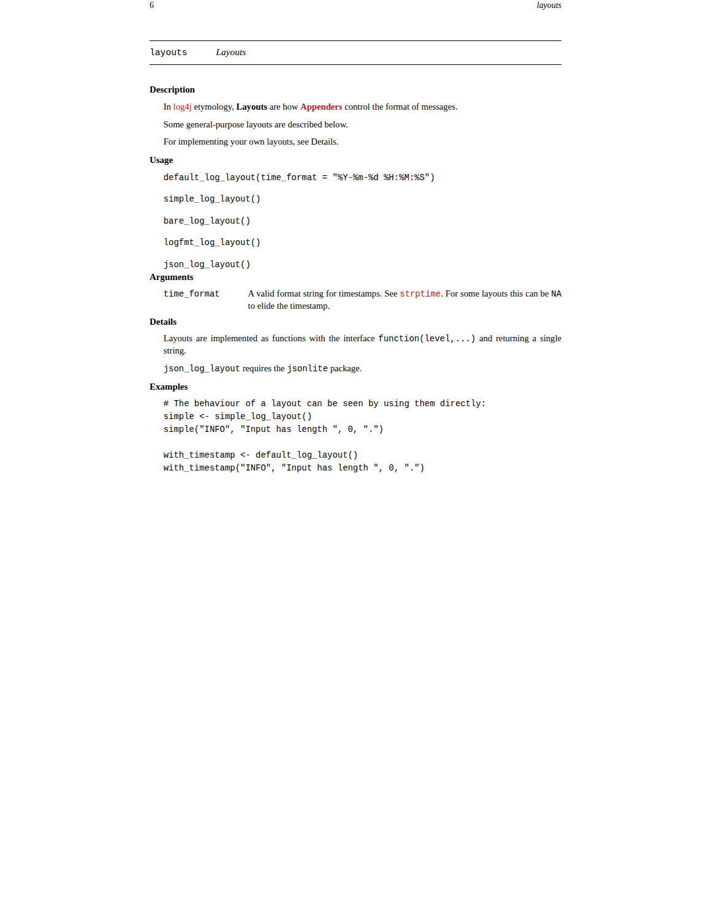6 layouts
layouts Layouts
Description
In log4j etymology, Layouts are how Appenders control the format of messages.
Some general-purpose layouts are described below.
For implementing your own layouts, see Details.
Usage
default_log_layout(time_format = "%Y-%m-%d %H:%M:%S")
simple_log_layout()
bare_log_layout()
logfmt_log_layout()
json_log_layout()
Arguments
time_format
A valid format string for timestamps. See strptime. For some layouts this can be NA to elide the timestamp.
Details
Layouts are implemented as functions with the interface function(level,...) and returning a single string.
json_log_layout requires the jsonlite package.
Examples
# The behaviour of a layout can be seen by using them directly:
simple <- simple_log_layout()
simple("INFO", "Input has length ", 0, ".")

with_timestamp <- default_log_layout()
with_timestamp("INFO", "Input has length ", 0, ".")